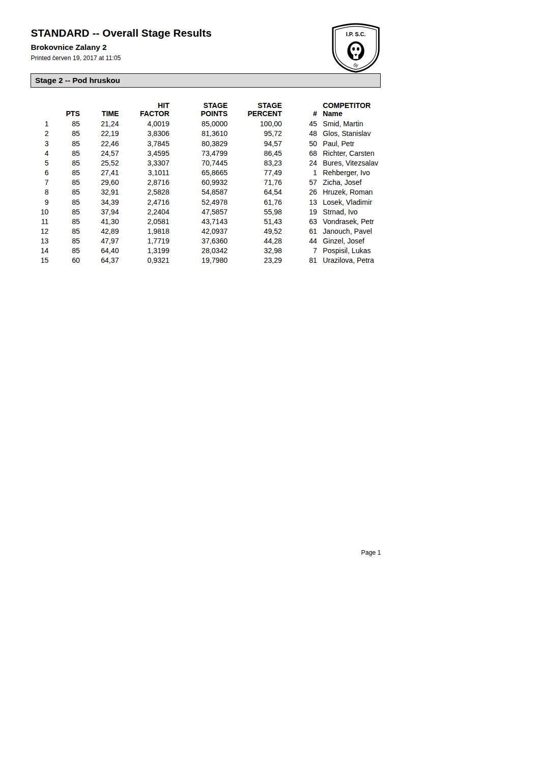STANDARD -- Overall Stage Results
Brokovnice Zalany 2
Printed červen 19, 2017 at 11:05
I.P. S.C. бу
Stage 2 -- Pod hruskou
| | PTS | TIME | HIT FACTOR | STAGE POINTS | STAGE PERCENT | # | COMPETITOR Name |
| --- | --- | --- | --- | --- | --- | --- | --- |
| 1 | 85 | 21,24 | 4,0019 | 85,0000 | 100,00 | 45 | Smid, Martin |
| 2 | 85 | 22,19 | 3,8306 | 81,3610 | 95,72 | 48 | Glos, Stanislav |
| 3 | 85 | 22,46 | 3,7845 | 80,3829 | 94,57 | 50 | Paul, Petr |
| 4 | 85 | 24,57 | 3,4595 | 73,4799 | 86,45 | 68 | Richter, Carsten |
| 5 | 85 | 25,52 | 3,3307 | 70,7445 | 83,23 | 24 | Bures, Vitezsalav |
| 6 | 85 | 27,41 | 3,1011 | 65,8665 | 77,49 | 1 | Rehberger, Ivo |
| 7 | 85 | 29,60 | 2,8716 | 60,9932 | 71,76 | 57 | Zicha, Josef |
| 8 | 85 | 32,91 | 2,5828 | 54,8587 | 64,54 | 26 | Hruzek, Roman |
| 9 | 85 | 34,39 | 2,4716 | 52,4978 | 61,76 | 13 | Losek, Vladimir |
| 10 | 85 | 37,94 | 2,2404 | 47,5857 | 55,98 | 19 | Strnad, Ivo |
| 11 | 85 | 41,30 | 2,0581 | 43,7143 | 51,43 | 63 | Vondrasek, Petr |
| 12 | 85 | 42,89 | 1,9818 | 42,0937 | 49,52 | 61 | Janouch, Pavel |
| 13 | 85 | 47,97 | 1,7719 | 37,6360 | 44,28 | 44 | Ginzel, Josef |
| 14 | 85 | 64,40 | 1,3199 | 28,0342 | 32,98 | 7 | Pospisil, Lukas |
| 15 | 60 | 64,37 | 0,9321 | 19,7980 | 23,29 | 81 | Urazilova, Petra |
Page 1